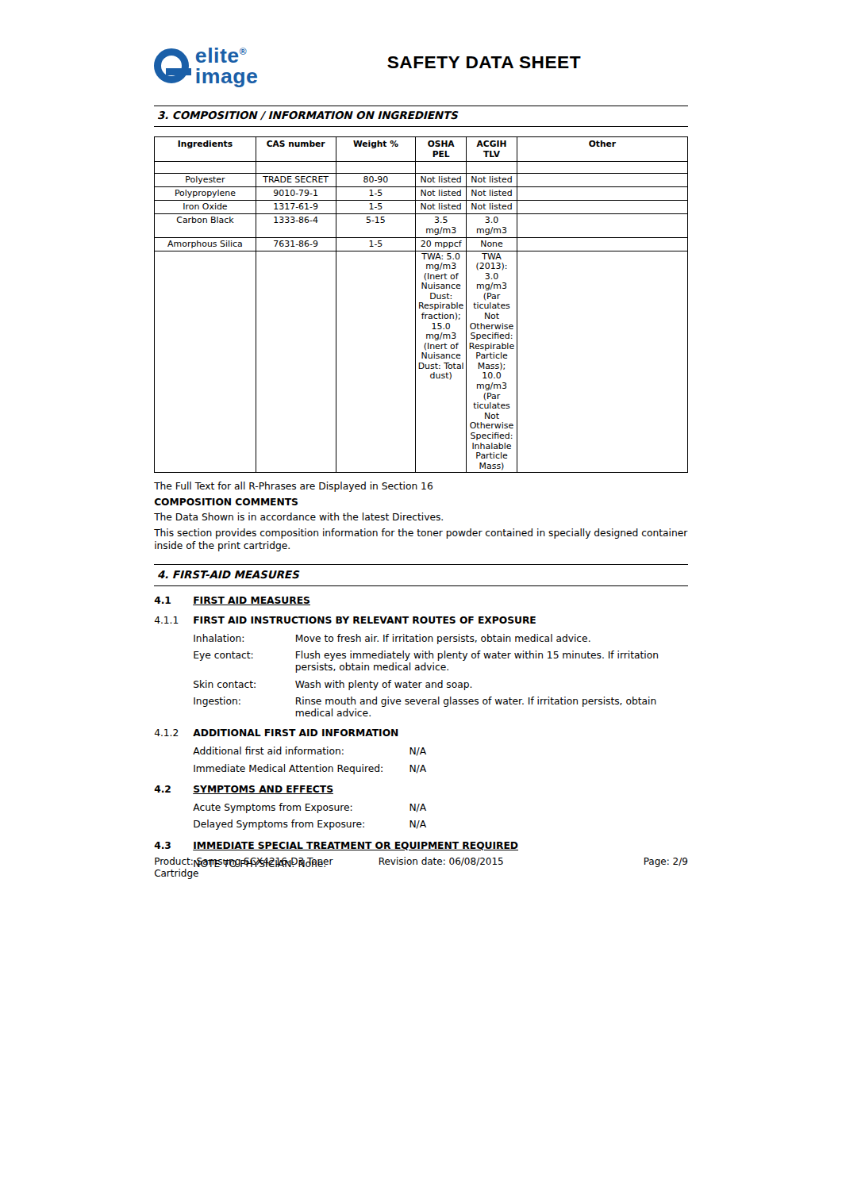elite®
image
SAFETY DATA SHEET
3. COMPOSITION / INFORMATION ON INGREDIENTS
| Ingredients | CAS number | Weight % | OSHA PEL | ACGIH TLV | Other |
| --- | --- | --- | --- | --- | --- |
| Polyester | TRADE SECRET | 80-90 | Not listed | Not listed | |
| Polypropylene | 9010-79-1 | 1-5 | Not listed | Not listed | |
| Iron Oxide | 1317-61-9 | 1-5 | Not listed | Not listed | |
| Carbon Black | 1333-86-4 | 5-15 | 3.5 mg/m3 | 3.0 mg/m3 | |
| Amorphous Silica | 7631-86-9 | 1-5 | 20 mppcf | None | |
| | | | TWA: 5.0 mg/m3 (Inert of Nuisance Dust: Respirable fraction); 15.0 mg/m3 (Inert of Nuisance Dust: Total dust) | TWA (2013): 3.0 mg/m3 (Par ticulates Not Otherwise Specified: Respirable Particle Mass); 10.0 mg/m3 (Par ticulates Not Otherwise Specified: Inhalable Particle Mass) | |
The Full Text for all R-Phrases are Displayed in Section 16
COMPOSITION COMMENTS
The Data Shown is in accordance with the latest Directives.
This section provides composition information for the toner powder contained in specially designed container inside of the print cartridge.
4. FIRST-AID MEASURES
4.1
FIRST AID MEASURES
4.1.1
FIRST AID INSTRUCTIONS BY RELEVANT ROUTES OF EXPOSURE
Inhalation:
Move to fresh air. If irritation persists, obtain medical advice.
Eye contact:
Flush eyes immediately with plenty of water within 15 minutes. If irritation persists, obtain medical advice.
Skin contact:
Wash with plenty of water and soap.
Ingestion:
Rinse mouth and give several glasses of water. If irritation persists, obtain medical advice.
4.1.2
ADDITIONAL FIRST AID INFORMATION
Additional first aid information:
N/A
Immediate Medical Attention Required:
N/A
4.2
SYMPTOMS AND EFFECTS
Acute Symptoms from Exposure:
N/A
Delayed Symptoms from Exposure:
N/A
4.3
IMMEDIATE SPECIAL TREATMENT OR EQUIPMENT REQUIRED
NOTE TO PHYSICIAN: None.
Product: Samsung SCX4216-D3 Toner Cartridge
Revision date: 06/08/2015
Page: 2/9